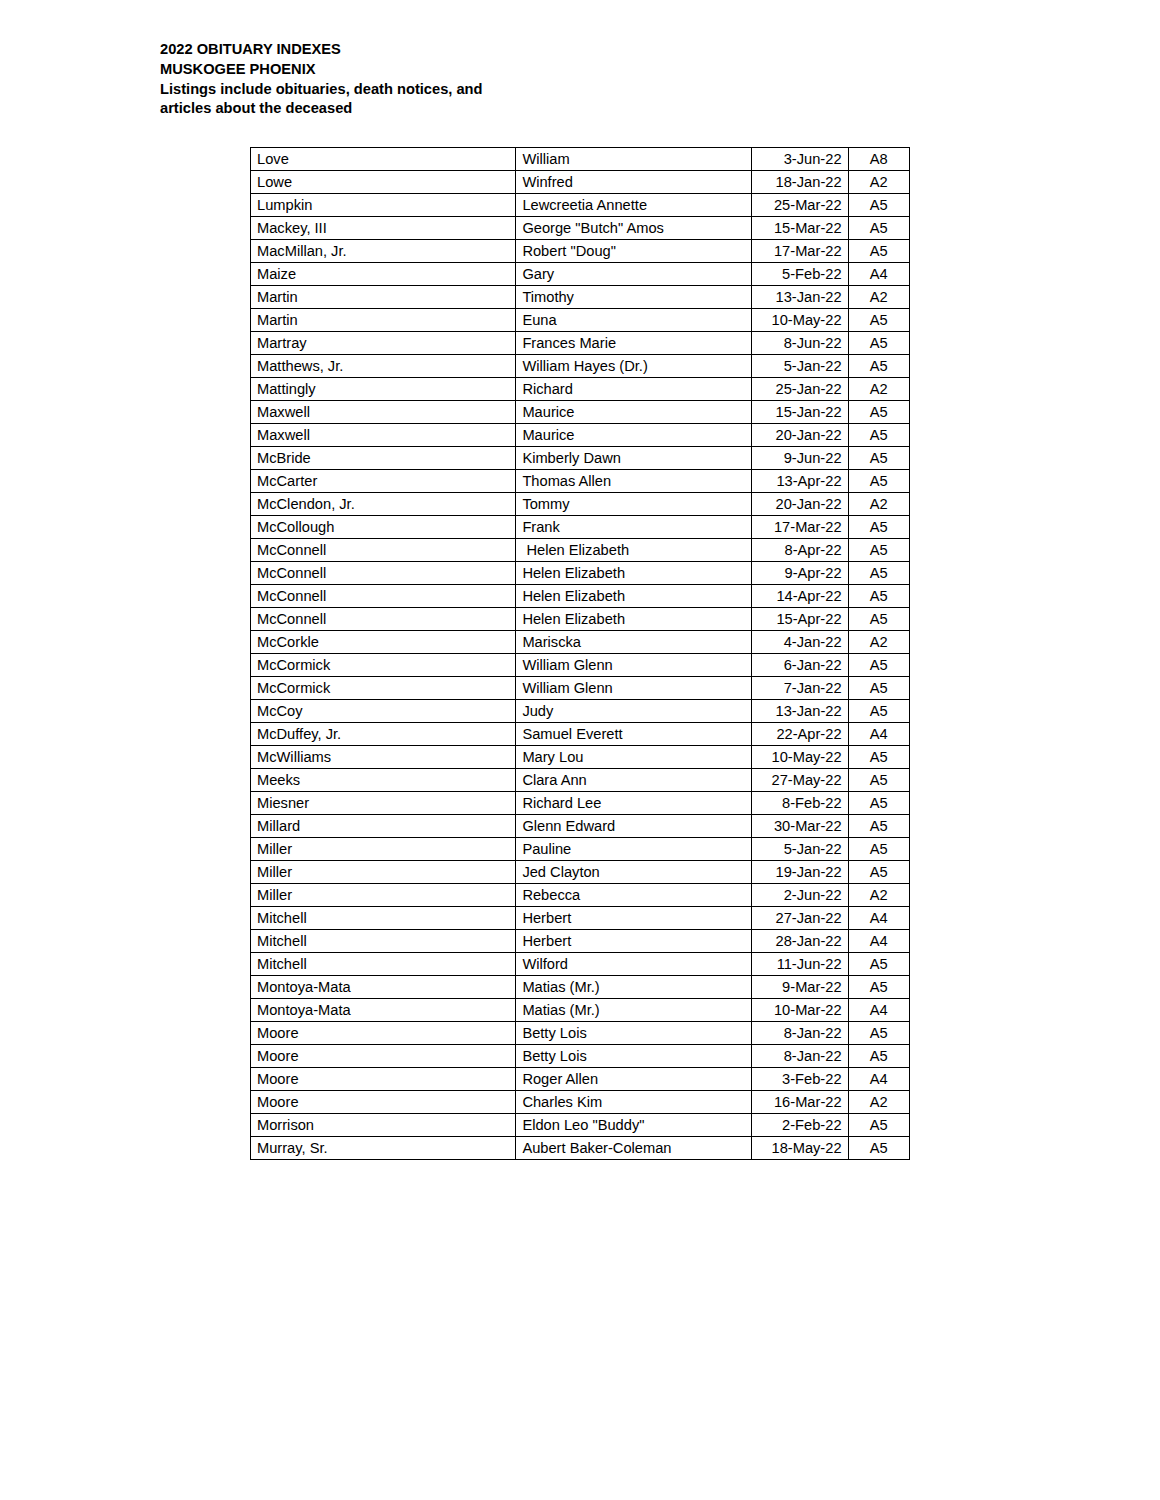2022 OBITUARY INDEXES
MUSKOGEE PHOENIX
Listings include obituaries, death notices, and
articles about the deceased
| Love | William | 3-Jun-22 | A8 |
| Lowe | Winfred | 18-Jan-22 | A2 |
| Lumpkin | Lewcreetia Annette | 25-Mar-22 | A5 |
| Mackey, III | George "Butch" Amos | 15-Mar-22 | A5 |
| MacMillan, Jr. | Robert "Doug" | 17-Mar-22 | A5 |
| Maize | Gary | 5-Feb-22 | A4 |
| Martin | Timothy | 13-Jan-22 | A2 |
| Martin | Euna | 10-May-22 | A5 |
| Martray | Frances Marie | 8-Jun-22 | A5 |
| Matthews, Jr. | William Hayes (Dr.) | 5-Jan-22 | A5 |
| Mattingly | Richard | 25-Jan-22 | A2 |
| Maxwell | Maurice | 15-Jan-22 | A5 |
| Maxwell | Maurice | 20-Jan-22 | A5 |
| McBride | Kimberly Dawn | 9-Jun-22 | A5 |
| McCarter | Thomas Allen | 13-Apr-22 | A5 |
| McClendon, Jr. | Tommy | 20-Jan-22 | A2 |
| McCollough | Frank | 17-Mar-22 | A5 |
| McConnell | Helen Elizabeth | 8-Apr-22 | A5 |
| McConnell | Helen Elizabeth | 9-Apr-22 | A5 |
| McConnell | Helen Elizabeth | 14-Apr-22 | A5 |
| McConnell | Helen Elizabeth | 15-Apr-22 | A5 |
| McCorkle | Mariscka | 4-Jan-22 | A2 |
| McCormick | William Glenn | 6-Jan-22 | A5 |
| McCormick | William Glenn | 7-Jan-22 | A5 |
| McCoy | Judy | 13-Jan-22 | A5 |
| McDuffey, Jr. | Samuel Everett | 22-Apr-22 | A4 |
| McWilliams | Mary Lou | 10-May-22 | A5 |
| Meeks | Clara Ann | 27-May-22 | A5 |
| Miesner | Richard Lee | 8-Feb-22 | A5 |
| Millard | Glenn Edward | 30-Mar-22 | A5 |
| Miller | Pauline | 5-Jan-22 | A5 |
| Miller | Jed Clayton | 19-Jan-22 | A5 |
| Miller | Rebecca | 2-Jun-22 | A2 |
| Mitchell | Herbert | 27-Jan-22 | A4 |
| Mitchell | Herbert | 28-Jan-22 | A4 |
| Mitchell | Wilford | 11-Jun-22 | A5 |
| Montoya-Mata | Matias (Mr.) | 9-Mar-22 | A5 |
| Montoya-Mata | Matias (Mr.) | 10-Mar-22 | A4 |
| Moore | Betty Lois | 8-Jan-22 | A5 |
| Moore | Betty Lois | 8-Jan-22 | A5 |
| Moore | Roger Allen | 3-Feb-22 | A4 |
| Moore | Charles Kim | 16-Mar-22 | A2 |
| Morrison | Eldon Leo "Buddy" | 2-Feb-22 | A5 |
| Murray, Sr. | Aubert Baker-Coleman | 18-May-22 | A5 |